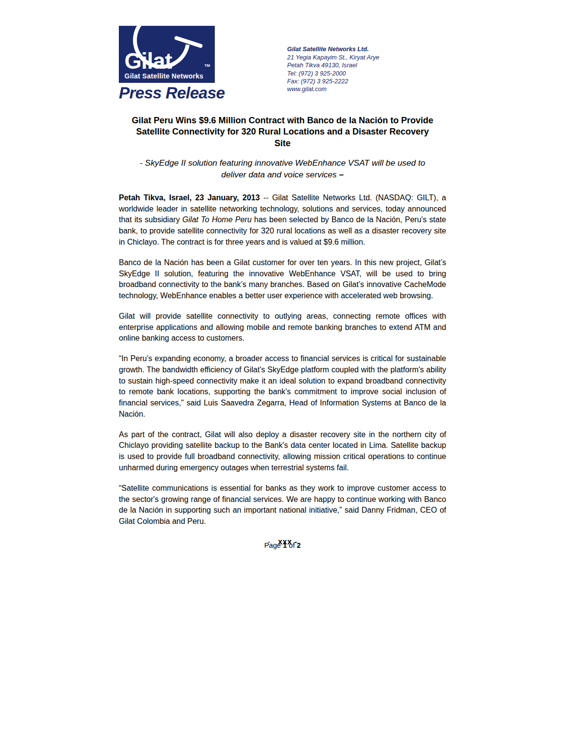Gilat
TM
Gilat Satellite Networks
Press Release
Gilat Satellite Networks Ltd.
21 Yegia Kapayim St., Kiryat Arye
Petah Tikva 49130, Israel
Tel: (972) 3 925-2000
Fax: (972) 3 925-2222
www.gilat.com
Gilat Peru Wins $9.6 Million Contract with Banco de la Nación to Provide Satellite Connectivity for 320 Rural Locations and a Disaster Recovery Site
- SkyEdge II solution featuring innovative WebEnhance VSAT will be used to deliver data and voice services –
Petah Tikva, Israel, 23 January, 2013 -- Gilat Satellite Networks Ltd. (NASDAQ: GILT), a worldwide leader in satellite networking technology, solutions and services, today announced that its subsidiary Gilat To Home Peru has been selected by Banco de la Nación, Peru's state bank, to provide satellite connectivity for 320 rural locations as well as a disaster recovery site in Chiclayo. The contract is for three years and is valued at $9.6 million.
Banco de la Nación has been a Gilat customer for over ten years. In this new project, Gilat’s SkyEdge II solution, featuring the innovative WebEnhance VSAT, will be used to bring broadband connectivity to the bank’s many branches. Based on Gilat’s innovative CacheMode technology, WebEnhance enables a better user experience with accelerated web browsing.
Gilat will provide satellite connectivity to outlying areas, connecting remote offices with enterprise applications and allowing mobile and remote banking branches to extend ATM and online banking access to customers.
“In Peru's expanding economy, a broader access to financial services is critical for sustainable growth. The bandwidth efficiency of Gilat's SkyEdge platform coupled with the platform's ability to sustain high-speed connectivity make it an ideal solution to expand broadband connectivity to remote bank locations, supporting the bank's commitment to improve social inclusion of financial services," said Luis Saavedra Zegarra, Head of Information Systems at Banco de la Nación.
As part of the contract, Gilat will also deploy a disaster recovery site in the northern city of Chiclayo providing satellite backup to the Bank's data center located in Lima. Satellite backup is used to provide full broadband connectivity, allowing mission critical operations to continue unharmed during emergency outages when terrestrial systems fail.
“Satellite communications is essential for banks as they work to improve customer access to the sector's growing range of financial services. We are happy to continue working with Banco de la Nación in supporting such an important national initiative,” said Danny Fridman, CEO of Gilat Colombia and Peru.
- xxx -
Page 1 of 2